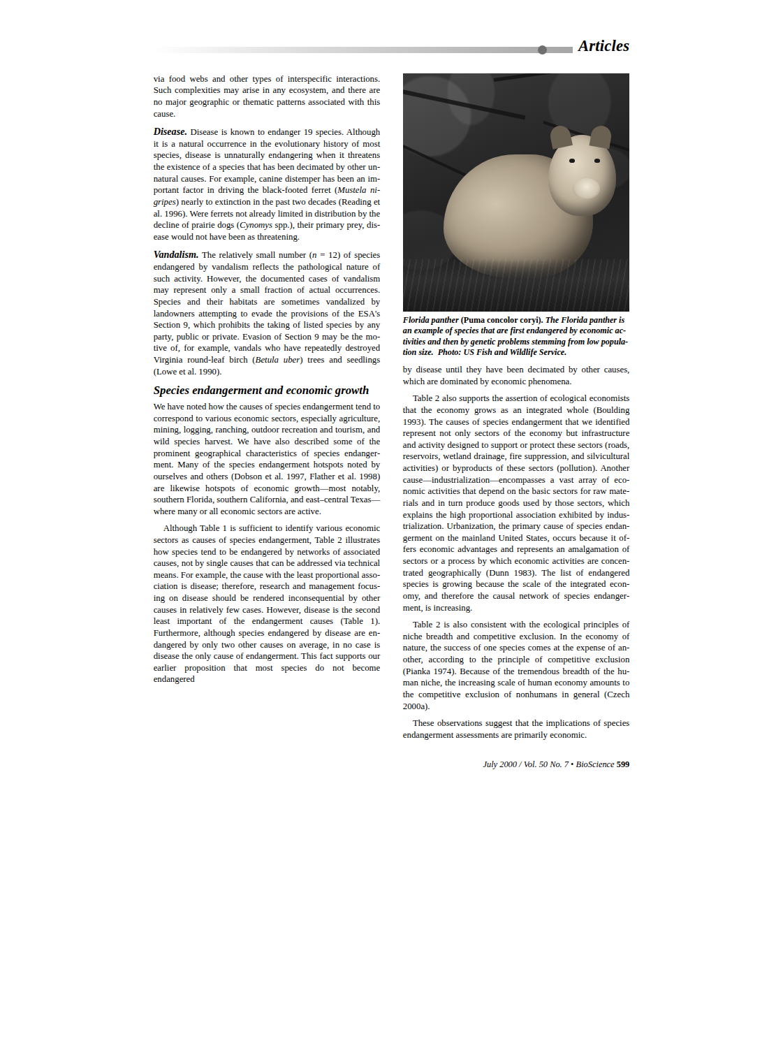Articles
via food webs and other types of interspecific interactions. Such complexities may arise in any ecosystem, and there are no major geographic or thematic patterns associated with this cause.
Disease. Disease is known to endanger 19 species. Although it is a natural occurrence in the evolutionary history of most species, disease is unnaturally endangering when it threatens the existence of a species that has been decimated by other unnatural causes. For example, canine distemper has been an important factor in driving the black-footed ferret (Mustela nigripes) nearly to extinction in the past two decades (Reading et al. 1996). Were ferrets not already limited in distribution by the decline of prairie dogs (Cynomys spp.), their primary prey, disease would not have been as threatening.
Vandalism. The relatively small number (n = 12) of species endangered by vandalism reflects the pathological nature of such activity. However, the documented cases of vandalism may represent only a small fraction of actual occurrences. Species and their habitats are sometimes vandalized by landowners attempting to evade the provisions of the ESA's Section 9, which prohibits the taking of listed species by any party, public or private. Evasion of Section 9 may be the motive of, for example, vandals who have repeatedly destroyed Virginia round-leaf birch (Betula uber) trees and seedlings (Lowe et al. 1990).
Species endangerment and economic growth
We have noted how the causes of species endangerment tend to correspond to various economic sectors, especially agriculture, mining, logging, ranching, outdoor recreation and tourism, and wild species harvest. We have also described some of the prominent geographical characteristics of species endangerment. Many of the species endangerment hotspots noted by ourselves and others (Dobson et al. 1997, Flather et al. 1998) are likewise hotspots of economic growth—most notably, southern Florida, southern California, and east–central Texas—where many or all economic sectors are active.
Although Table 1 is sufficient to identify various economic sectors as causes of species endangerment, Table 2 illustrates how species tend to be endangered by networks of associated causes, not by single causes that can be addressed via technical means. For example, the cause with the least proportional association is disease; therefore, research and management focusing on disease should be rendered inconsequential by other causes in relatively few cases. However, disease is the second least important of the endangerment causes (Table 1). Furthermore, although species endangered by disease are endangered by only two other causes on average, in no case is disease the only cause of endangerment. This fact supports our earlier proposition that most species do not become endangered
Florida panther (Puma concolor coryi). The Florida panther is an example of species that are first endangered by economic activities and then by genetic problems stemming from low population size. Photo: US Fish and Wildlife Service.
by disease until they have been decimated by other causes, which are dominated by economic phenomena.
Table 2 also supports the assertion of ecological economists that the economy grows as an integrated whole (Boulding 1993). The causes of species endangerment that we identified represent not only sectors of the economy but infrastructure and activity designed to support or protect these sectors (roads, reservoirs, wetland drainage, fire suppression, and silvicultural activities) or byproducts of these sectors (pollution). Another cause—industrialization—encompasses a vast array of economic activities that depend on the basic sectors for raw materials and in turn produce goods used by those sectors, which explains the high proportional association exhibited by industrialization. Urbanization, the primary cause of species endangerment on the mainland United States, occurs because it offers economic advantages and represents an amalgamation of sectors or a process by which economic activities are concentrated geographically (Dunn 1983). The list of endangered species is growing because the scale of the integrated economy, and therefore the causal network of species endangerment, is increasing.
Table 2 is also consistent with the ecological principles of niche breadth and competitive exclusion. In the economy of nature, the success of one species comes at the expense of another, according to the principle of competitive exclusion (Pianka 1974). Because of the tremendous breadth of the human niche, the increasing scale of human economy amounts to the competitive exclusion of nonhumans in general (Czech 2000a).
These observations suggest that the implications of species endangerment assessments are primarily economic.
July 2000 / Vol. 50 No. 7 • BioScience 599